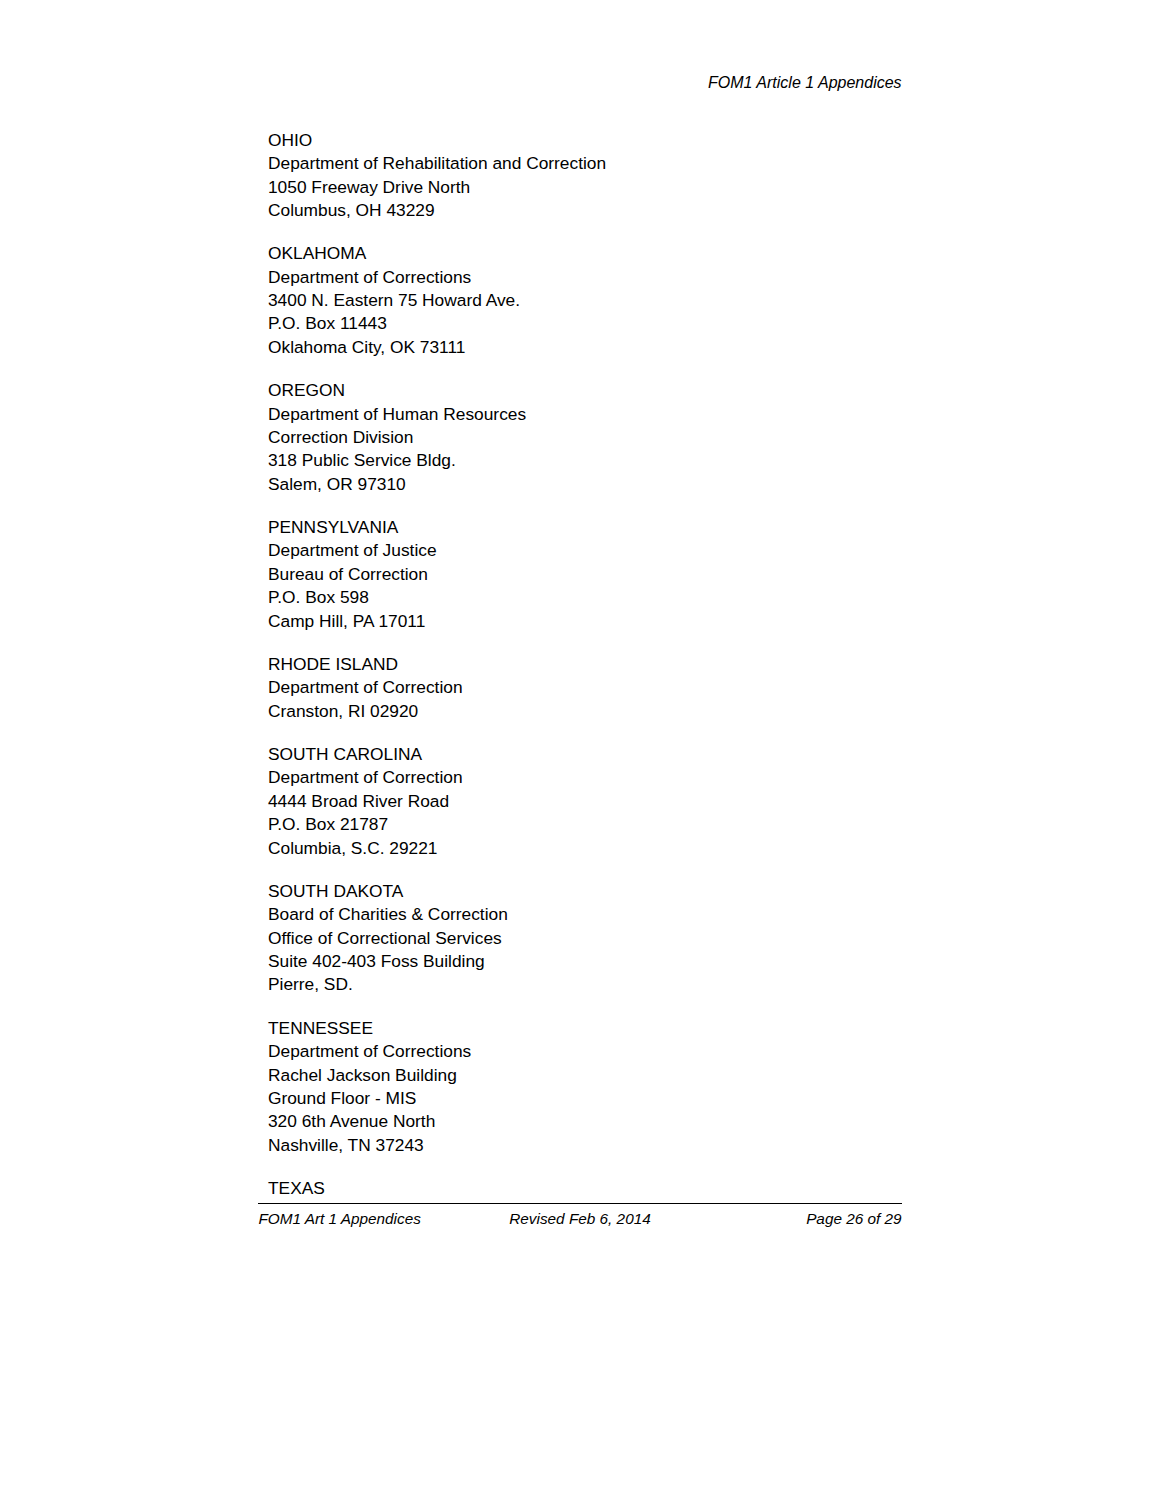FOM1 Article 1 Appendices
OHIO
Department of Rehabilitation and Correction
1050 Freeway Drive North
Columbus, OH 43229
OKLAHOMA
Department of Corrections
3400 N. Eastern 75 Howard Ave.
P.O. Box 11443
Oklahoma City, OK 73111
OREGON
Department of Human Resources
Correction Division
318 Public Service Bldg.
Salem, OR 97310
PENNSYLVANIA
Department of Justice
Bureau of Correction
P.O. Box 598
Camp Hill, PA 17011
RHODE ISLAND
Department of Correction
Cranston, RI 02920
SOUTH CAROLINA
Department of Correction
4444 Broad River Road
P.O. Box 21787
Columbia, S.C. 29221
SOUTH DAKOTA
Board of Charities & Correction
Office of Correctional Services
Suite 402-403 Foss Building
Pierre, SD.
TENNESSEE
Department of Corrections
Rachel Jackson Building
Ground Floor - MIS
320 6th Avenue North
Nashville, TN 37243
TEXAS
FOM1 Art 1 Appendices
Revised Feb 6, 2014
Page 26 of 29